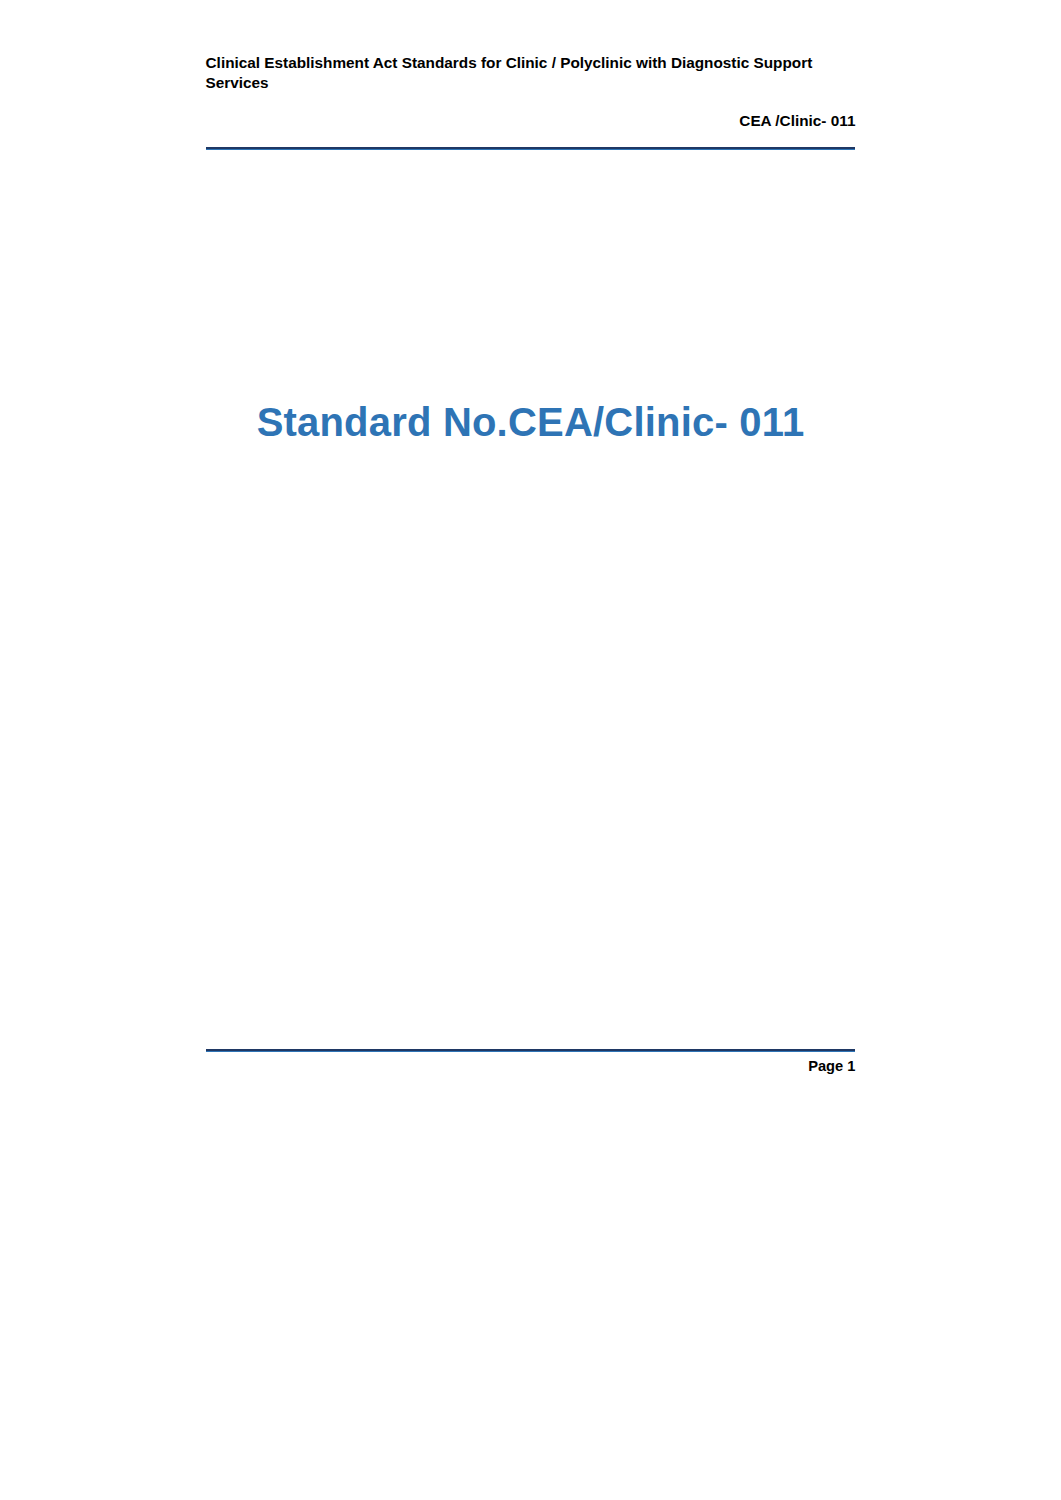Clinical Establishment Act Standards for Clinic / Polyclinic with Diagnostic Support Services
CEA /Clinic- 011
Standard No.CEA/Clinic- 011
Page 1